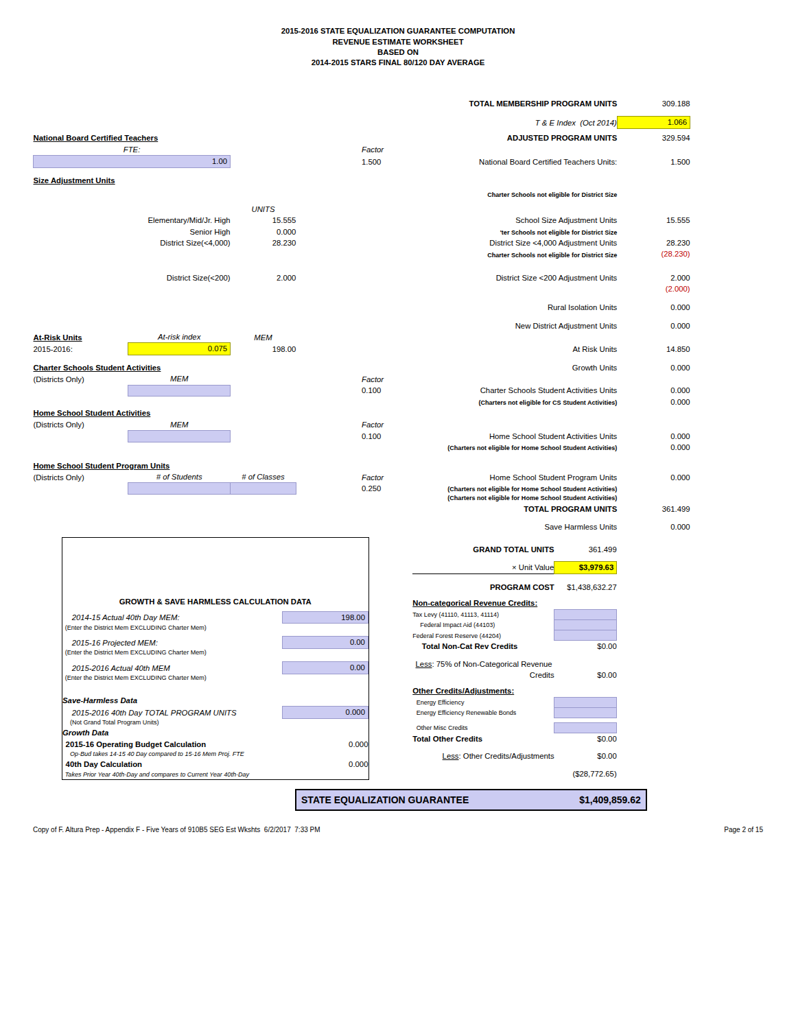2015-2016 STATE EQUALIZATION GUARANTEE COMPUTATION
REVENUE ESTIMATE WORKSHEET
BASED ON
2014-2015 STARS FINAL 80/120 DAY AVERAGE
| | | TOTAL MEMBERSHIP PROGRAM UNITS | 309.188 | |
| | | T & E Index (Oct 2014) | 1.066 | |
| National Board Certified Teachers | | | ADJUSTED PROGRAM UNITS | 329.594 | |
| FTE: | | | Factor | | | |
| 1.00 | | | 1.500 | National Board Certified Teachers Units: | 1.500 | |
| Size Adjustment Units | | | | | |
| | | Charter Schools not eligible for District Size | | |
| | UNITS | | | | | |
| Elementary/Mid/Jr. High | 15.555 | | | School Size Adjustment Units | 15.555 | |
| Senior High | 0.000 | | | 'ter Schools not eligible for District Size | | |
| District Size(<4,000) | 28.230 | | | District Size <4,000 Adjustment Units | 28.230 | |
| | | | | Charter Schools not eligible for District Size | (28.230) | |
| District Size(<200) | 2.000 | | | District Size <200 Adjustment Units | 2.000 | |
| | (2.000) | |
| | Rural Isolation Units | 0.000 | |
| | New District Adjustment Units | 0.000 | |
| At-Risk Units | At-risk index | MEM | | | | | |
| 2015-2016: | 0.075 | 198.00 | | | At Risk Units | 14.850 | |
| Charter Schools Student Activities | | | Growth Units | 0.000 | |
| (Districts Only) | MEM | | | Factor | | | |
| | | | | 0.100 | Charter Schools Student Activities Units | 0.000 | |
| | (Charters not eligible for CS Student Activities) | 0.000 | |
| Home School Student Activities | | | | | |
| (Districts Only) | MEM | | | Factor | | | |
| | | | | 0.100 | Home School Student Activities Units | 0.000 | |
| | (Charters not eligible for Home School Student Activities) | 0.000 | |
| Home School Student Program Units | | | | | |
| (Districts Only) | # of Students | # of Classes | | Factor | Home School Student Program Units | 0.000 | |
| | | | | 0.250 | (Charters not eligible for Home School Student Activities) | | |
| | (Charters not eligible for Home School Student Activities) | | |
| | TOTAL PROGRAM UNITS | 361.499 | |
| | Save Harmless Units | 0.000 | |
| | / GROWTH & SAVE HARMLESS CALCULATION DATA / / 2014-15 Actual 40th Day MEM: / 198.00 / / (Enter the District Mem EXCLUDING Charter Mem) / / / 2015-16 Projected MEM: / 0.00 / / (Enter the District Mem EXCLUDING Charter Mem) / / / 2015-2016 Actual 40th MEM / 0.00 / / (Enter the District Mem EXCLUDING Charter Mem) / / / Save-Harmless Data / / / 2015-2016 40th Day TOTAL PROGRAM UNITS / 0.000 / / (Not Grand Total Program Units) / / / Growth Data / / / 2015-16 Operating Budget Calculation / 0.000 / / Op-Bud takes 14-15 40 Day compared to 15-16 Mem Proj. FTE / / / 40th Day Calculation / 0.000 / / Takes Prior Year 40th-Day and compares to Current Year 40th-Day / / | | / GRAND TOTAL UNITS / 361.499 / / × Unit Value / $3,979.63 / / PROGRAM COST / $1,438,632.27 / / Non-categorical Revenue Credits: / / Tax Levy (41110, 41113, 41114) / / / Federal Impact Aid (44103) / / / Federal Forest Reserve (44204) / / / Total Non-Cat Rev Credits / $0.00 / / Less : 75% of Non-Categorical Revenue Credits / $0.00 / / Other Credits/Adjustments: / / Energy Efficiency / / / Energy Efficiency Renewable Bonds / / / Other Misc Credits / / / Total Other Credits / $0.00 / / Less : Other Credits/Adjustments / $0.00 / / / ($28,772.65) / | | |
| | / STATE EQUALIZATION GUARANTEE / $1,409,859.62 / | |
Copy of F. Altura Prep - Appendix F - Five Years of 910B5 SEG Est Wkshts 6/2/2017 7:33 PM
Page 2 of 15